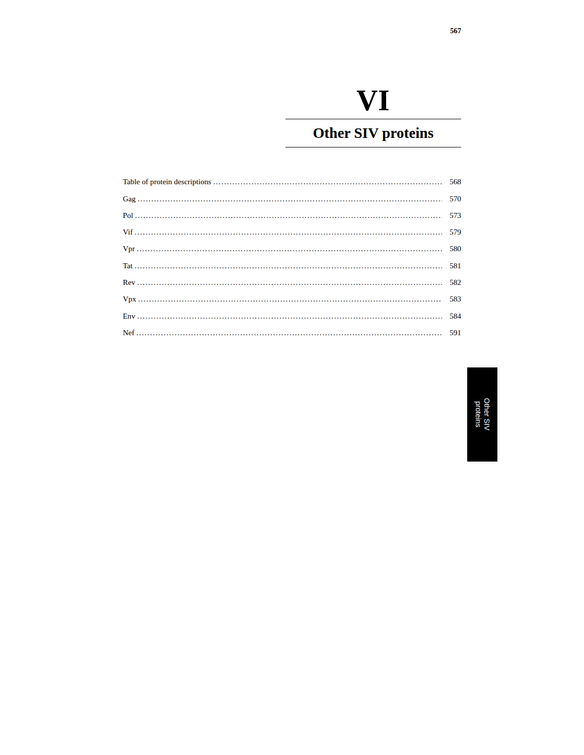567
VI
Other SIV proteins
Table of protein descriptions........................................................................................................... 568
Gag................................................................................................................................................. 570
Pol................................................................................................................................................... 573
Vif................................................................................................................................................... 579
Vpr.................................................................................................................................................. 580
Tat................................................................................................................................................... 581
Rev.................................................................................................................................................. 582
Vpx................................................................................................................................................. 583
Env.................................................................................................................................................. 584
Nef.................................................................................................................................................. 591
Other SIV
proteins